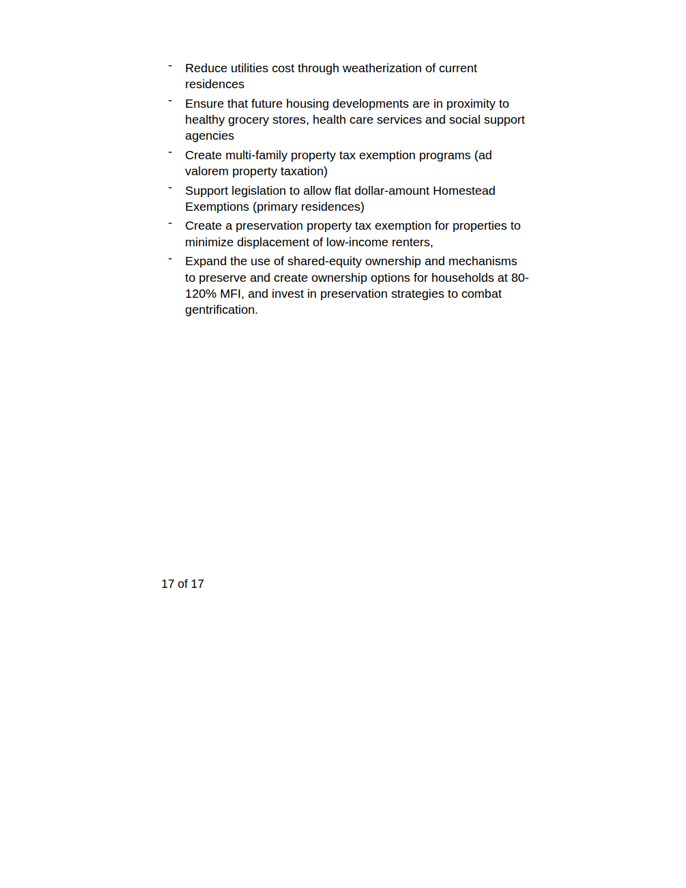Reduce utilities cost through weatherization of current residences
Ensure that future housing developments are in proximity to healthy grocery stores, health care services and social support agencies
Create multi-family property tax exemption programs (ad valorem property taxation)
Support legislation to allow flat dollar-amount Homestead Exemptions (primary residences)
Create a preservation property tax exemption for properties to minimize displacement of low-income renters,
Expand the use of shared-equity ownership and mechanisms to preserve and create ownership options for households at 80-120% MFI, and invest in preservation strategies to combat gentrification.
17 of 17